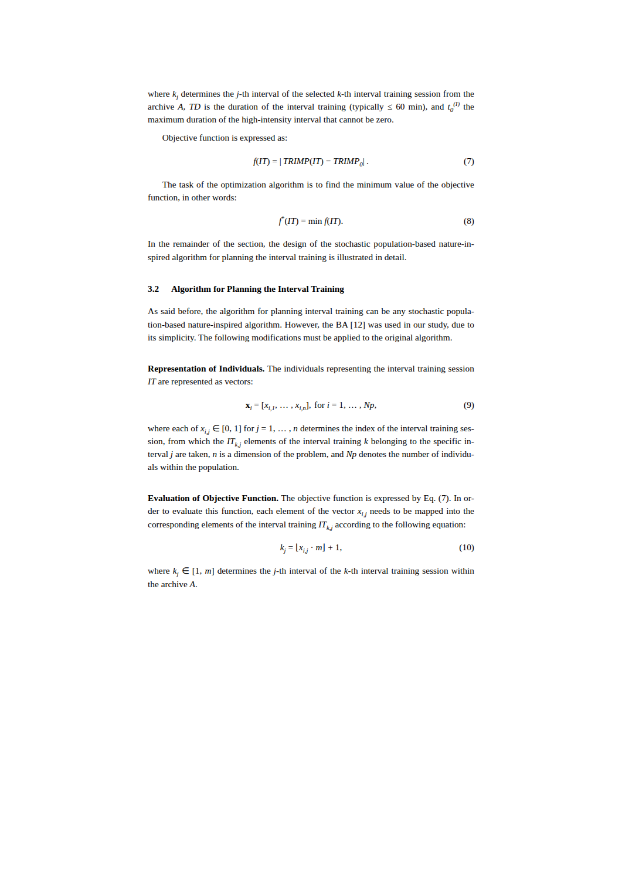where kj determines the j-th interval of the selected k-th interval training session from the archive A, TD is the duration of the interval training (typically ≤ 60 min), and t0(I) the maximum duration of the high-intensity interval that cannot be zero.
Objective function is expressed as:
f(IT) = | TRIMP(IT) − TRIMP0| . (7)
The task of the optimization algorithm is to find the minimum value of the objective function, in other words:
f*(IT) = min f(IT). (8)
In the remainder of the section, the design of the stochastic population-based nature-inspired algorithm for planning the interval training is illustrated in detail.
3.2 Algorithm for Planning the Interval Training
As said before, the algorithm for planning interval training can be any stochastic population-based nature-inspired algorithm. However, the BA [12] was used in our study, due to its simplicity. The following modifications must be applied to the original algorithm.
Representation of Individuals. The individuals representing the interval training session IT are represented as vectors:
xi = [xi,1, … , xi,n], for i = 1, … , Np, (9)
where each of xi,j ∈ [0, 1] for j = 1, … , n determines the index of the interval training session, from which the ITk,j elements of the interval training k belonging to the specific interval j are taken, n is a dimension of the problem, and Np denotes the number of individuals within the population.
Evaluation of Objective Function. The objective function is expressed by Eq. (7). In order to evaluate this function, each element of the vector xi,j needs to be mapped into the corresponding elements of the interval training ITk,j according to the following equation:
kj = ⌊xi,j · m⌋ + 1, (10)
where kj ∈ [1, m] determines the j-th interval of the k-th interval training session within the archive A.